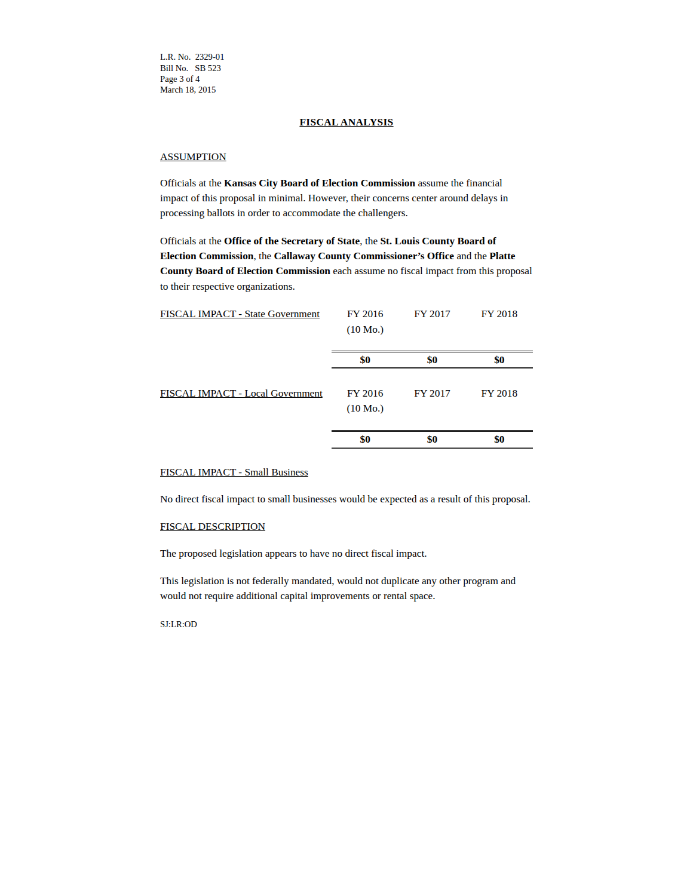L.R. No. 2329-01
Bill No. SB 523
Page 3 of 4
March 18, 2015
FISCAL ANALYSIS
ASSUMPTION
Officials at the Kansas City Board of Election Commission assume the financial impact of this proposal in minimal. However, their concerns center around delays in processing ballots in order to accommodate the challengers.
Officials at the Office of the Secretary of State, the St. Louis County Board of Election Commission, the Callaway County Commissioner’s Office and the Platte County Board of Election Commission each assume no fiscal impact from this proposal to their respective organizations.
| FISCAL IMPACT - State Government | FY 2016 | FY 2017 | FY 2018 |
| | (10 Mo.) | | |
| | $0 | $0 | $0 |
| FISCAL IMPACT - Local Government | FY 2016 | FY 2017 | FY 2018 |
| | (10 Mo.) | | |
| | $0 | $0 | $0 |
FISCAL IMPACT - Small Business
No direct fiscal impact to small businesses would be expected as a result of this proposal.
FISCAL DESCRIPTION
The proposed legislation appears to have no direct fiscal impact.
This legislation is not federally mandated, would not duplicate any other program and would not require additional capital improvements or rental space.
SJ:LR:OD